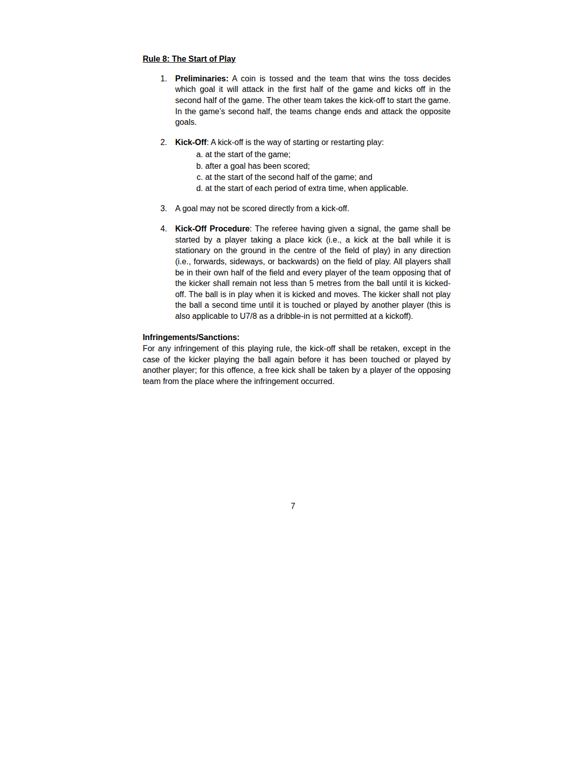Rule 8: The Start of Play
Preliminaries: A coin is tossed and the team that wins the toss decides which goal it will attack in the first half of the game and kicks off in the second half of the game. The other team takes the kick-off to start the game. In the game’s second half, the teams change ends and attack the opposite goals.
Kick-Off: A kick-off is the way of starting or restarting play:
at the start of the game;
after a goal has been scored;
at the start of the second half of the game; and
at the start of each period of extra time, when applicable.
A goal may not be scored directly from a kick-off.
Kick-Off Procedure: The referee having given a signal, the game shall be started by a player taking a place kick (i.e., a kick at the ball while it is stationary on the ground in the centre of the field of play) in any direction (i.e., forwards, sideways, or backwards) on the field of play. All players shall be in their own half of the field and every player of the team opposing that of the kicker shall remain not less than 5 metres from the ball until it is kicked-off. The ball is in play when it is kicked and moves. The kicker shall not play the ball a second time until it is touched or played by another player (this is also applicable to U7/8 as a dribble-in is not permitted at a kickoff).
Infringements/Sanctions:
For any infringement of this playing rule, the kick-off shall be retaken, except in the case of the kicker playing the ball again before it has been touched or played by another player; for this offence, a free kick shall be taken by a player of the opposing team from the place where the infringement occurred.
7